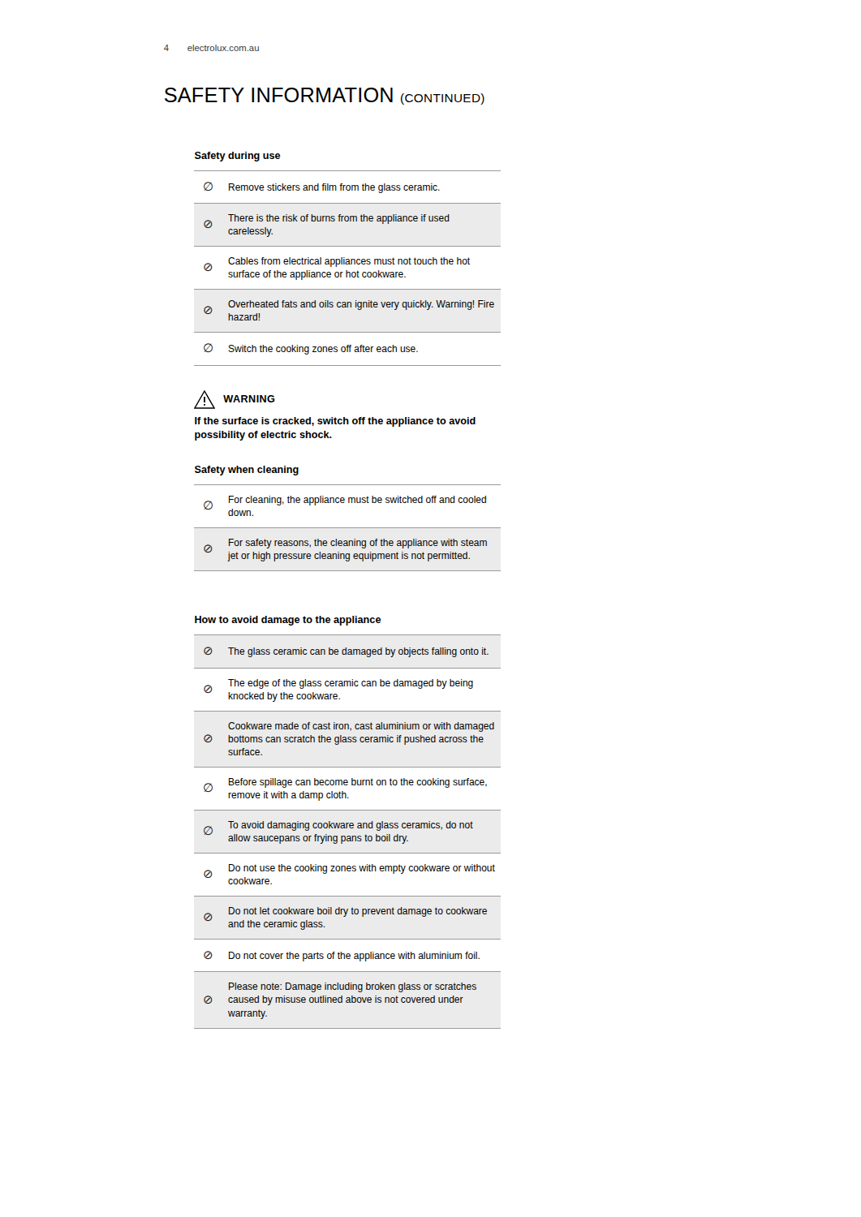4electrolux.com.au
Safety Information (CONTINUED)
Safety during use
| ∅ | Remove stickers and film from the glass ceramic. |
| ⊘ | There is the risk of burns from the appliance if used carelessly. |
| ⊘ | Cables from electrical appliances must not touch the hot surface of the appliance or hot cookware. |
| ⊘ | Overheated fats and oils can ignite very quickly. Warning! Fire hazard! |
| ∅ | Switch the cooking zones off after each use. |
WARNING
If the surface is cracked, switch off the appliance to avoid possibility of electric shock.
Safety when cleaning
| ∅ | For cleaning, the appliance must be switched off and cooled down. |
| ⊘ | For safety reasons, the cleaning of the appliance with steam jet or high pressure cleaning equipment is not permitted. |
How to avoid damage to the appliance
| ⊘ | The glass ceramic can be damaged by objects falling onto it. |
| ⊘ | The edge of the glass ceramic can be damaged by being knocked by the cookware. |
| ⊘ | Cookware made of cast iron, cast aluminium or with damaged bottoms can scratch the glass ceramic if pushed across the surface. |
| ∅ | Before spillage can become burnt on to the cooking surface, remove it with a damp cloth. |
| ∅ | To avoid damaging cookware and glass ceramics, do not allow saucepans or frying pans to boil dry. |
| ⊘ | Do not use the cooking zones with empty cookware or without cookware. |
| ⊘ | Do not let cookware boil dry to prevent damage to cookware and the ceramic glass. |
| ⊘ | Do not cover the parts of the appliance with aluminium foil. |
| ⊘ | Please note: Damage including broken glass or scratches caused by misuse outlined above is not covered under warranty. |